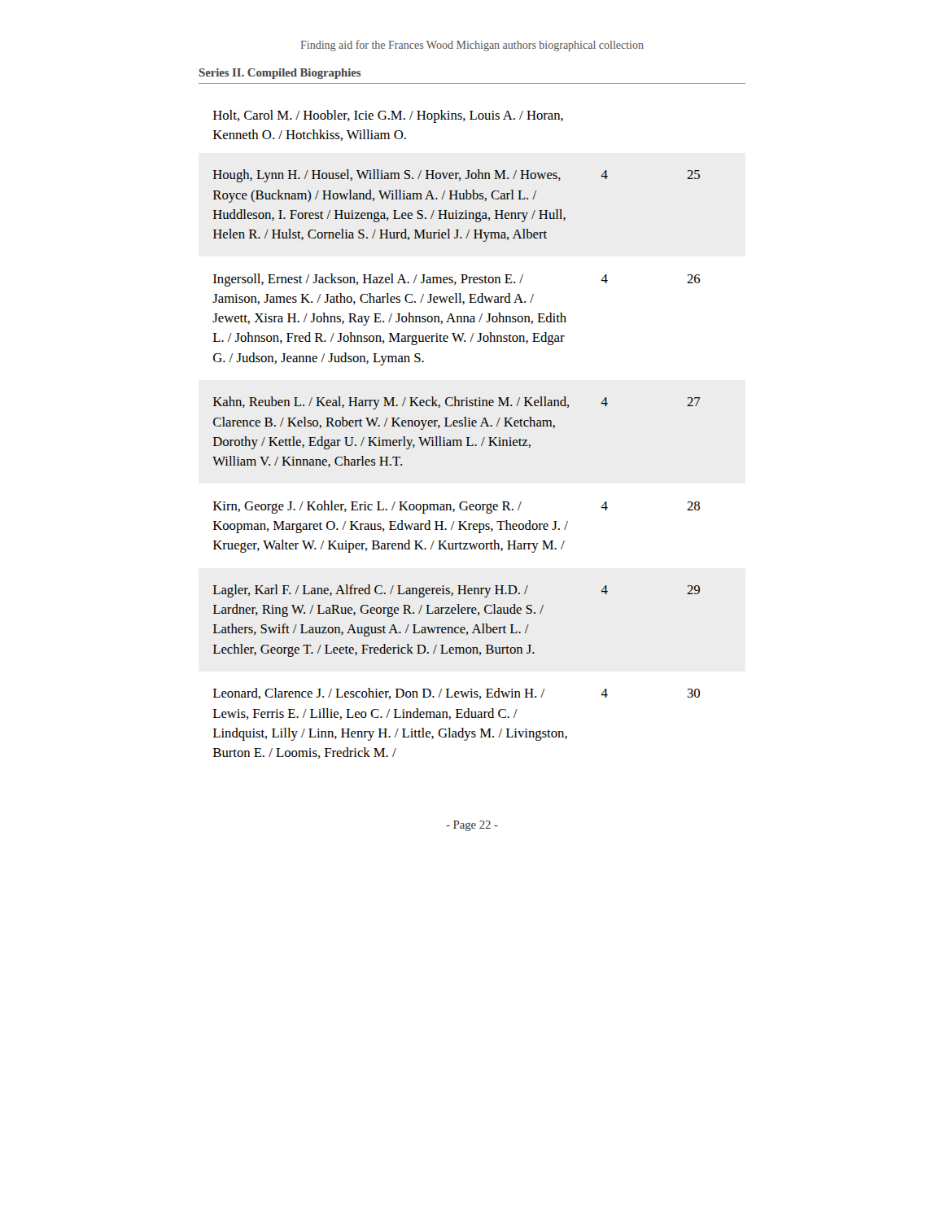Finding aid for the Frances Wood Michigan authors biographical collection
Series II. Compiled Biographies
| Holt, Carol M. / Hoobler, Icie G.M. / Hopkins, Louis A. / Horan, Kenneth O. / Hotchkiss, William O. | | |
| Hough, Lynn H. / Housel, William S. / Hover, John M. / Howes, Royce (Bucknam) / Howland, William A. / Hubbs, Carl L. / Huddleson, I. Forest / Huizenga, Lee S. / Huizinga, Henry / Hull, Helen R. / Hulst, Cornelia S. / Hurd, Muriel J. / Hyma, Albert | 4 | 25 |
| Ingersoll, Ernest / Jackson, Hazel A. / James, Preston E. / Jamison, James K. / Jatho, Charles C. / Jewell, Edward A. / Jewett, Xisra H. / Johns, Ray E. / Johnson, Anna / Johnson, Edith L. / Johnson, Fred R. / Johnson, Marguerite W. / Johnston, Edgar G. / Judson, Jeanne / Judson, Lyman S. | 4 | 26 |
| Kahn, Reuben L. / Keal, Harry M. / Keck, Christine M. / Kelland, Clarence B. / Kelso, Robert W. / Kenoyer, Leslie A. / Ketcham, Dorothy / Kettle, Edgar U. / Kimerly, William L. / Kinietz, William V. / Kinnane, Charles H.T. | 4 | 27 |
| Kirn, George J. / Kohler, Eric L. / Koopman, George R. / Koopman, Margaret O. / Kraus, Edward H. / Kreps, Theodore J. / Krueger, Walter W. / Kuiper, Barend K. / Kurtzworth, Harry M. / | 4 | 28 |
| Lagler, Karl F. / Lane, Alfred C. / Langereis, Henry H.D. / Lardner, Ring W. / LaRue, George R. / Larzelere, Claude S. / Lathers, Swift / Lauzon, August A. / Lawrence, Albert L. / Lechler, George T. / Leete, Frederick D. / Lemon, Burton J. | 4 | 29 |
| Leonard, Clarence J. / Lescohier, Don D. / Lewis, Edwin H. / Lewis, Ferris E. / Lillie, Leo C. / Lindeman, Eduard C. / Lindquist, Lilly / Linn, Henry H. / Little, Gladys M. / Livingston, Burton E. / Loomis, Fredrick M. / | 4 | 30 |
- Page 22 -